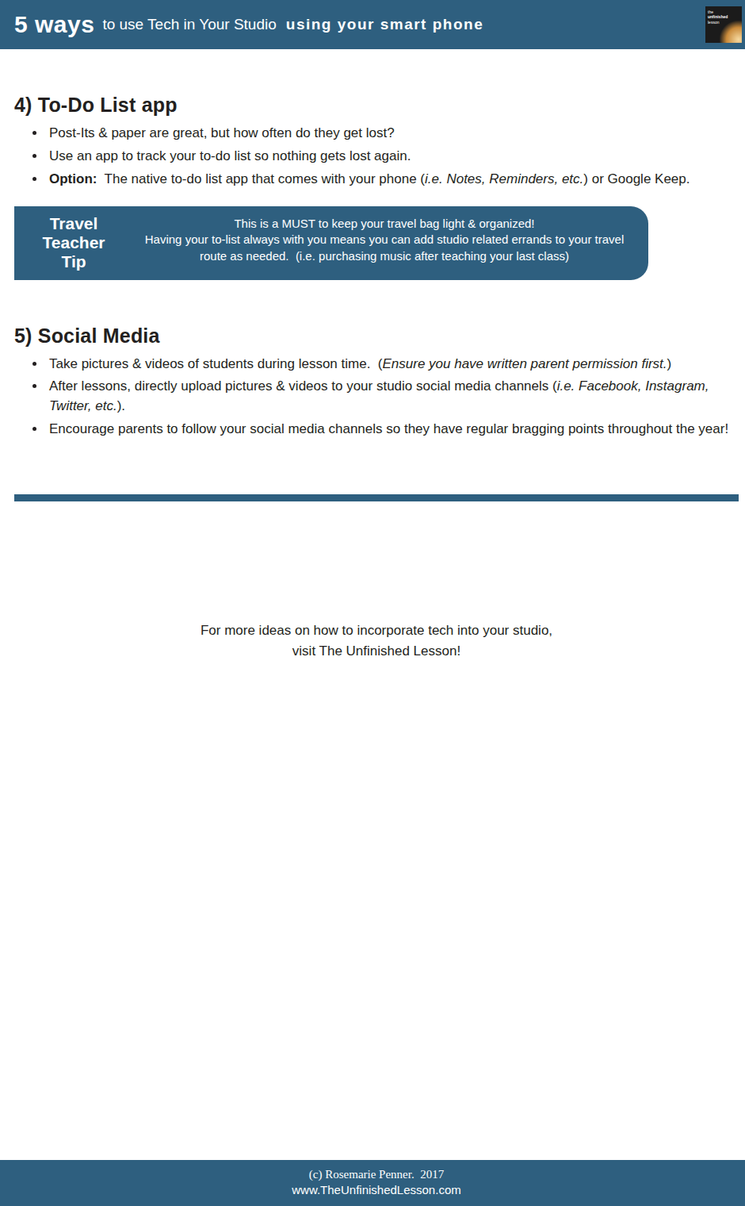5 ways to use Tech in Your Studio using your smart phone
the
unfinished
lesson
4) To-Do List app
Post-Its & paper are great, but how often do they get lost?
Use an app to track your to-do list so nothing gets lost again.
Option: The native to-do list app that comes with your phone (i.e. Notes, Reminders, etc.) or Google Keep.
Travel Teacher
Tip
This is a MUST to keep your travel bag light & organized!
Having your to-list always with you means you can add studio related errands to your travel route as needed. (i.e. purchasing music after teaching your last class)
5) Social Media
Take pictures & videos of students during lesson time. (Ensure you have written parent permission first.)
After lessons, directly upload pictures & videos to your studio social media channels (i.e. Facebook, Instagram, Twitter, etc.).
Encourage parents to follow your social media channels so they have regular bragging points throughout the year!
For more ideas on how to incorporate tech into your studio,
visit The Unfinished Lesson!
(c) Rosemarie Penner. 2017
www.TheUnfinishedLesson.com